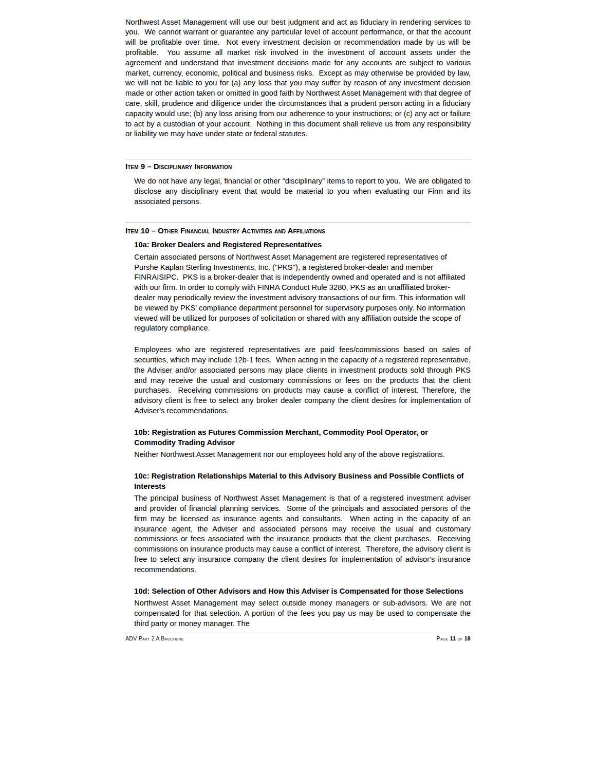Northwest Asset Management will use our best judgment and act as fiduciary in rendering services to you. We cannot warrant or guarantee any particular level of account performance, or that the account will be profitable over time. Not every investment decision or recommendation made by us will be profitable. You assume all market risk involved in the investment of account assets under the agreement and understand that investment decisions made for any accounts are subject to various market, currency, economic, political and business risks. Except as may otherwise be provided by law, we will not be liable to you for (a) any loss that you may suffer by reason of any investment decision made or other action taken or omitted in good faith by Northwest Asset Management with that degree of care, skill, prudence and diligence under the circumstances that a prudent person acting in a fiduciary capacity would use; (b) any loss arising from our adherence to your instructions; or (c) any act or failure to act by a custodian of your account. Nothing in this document shall relieve us from any responsibility or liability we may have under state or federal statutes.
Item 9 – Disciplinary Information
We do not have any legal, financial or other “disciplinary” items to report to you. We are obligated to disclose any disciplinary event that would be material to you when evaluating our Firm and its associated persons.
Item 10 – Other Financial Industry Activities and Affiliations
10a: Broker Dealers and Registered Representatives
Certain associated persons of Northwest Asset Management are registered representatives of Purshe Kaplan Sterling Investments, Inc. ("PKS''), a registered broker-dealer and member FINRAISIPC. PKS is a broker-dealer that is independently owned and operated and is not affiliated with our firm. In order to comply with FINRA Conduct Rule 3280, PKS as an unaffiliated broker-dealer may periodically review the investment advisory transactions of our firm. This information will be viewed by PKS' compliance department personnel for supervisory purposes only. No information viewed will be utilized for purposes of solicitation or shared with any affiliation outside the scope of regulatory compliance.
Employees who are registered representatives are paid fees/commissions based on sales of securities, which may include 12b-1 fees. When acting in the capacity of a registered representative, the Adviser and/or associated persons may place clients in investment products sold through PKS and may receive the usual and customary commissions or fees on the products that the client purchases. Receiving commissions on products may cause a conflict of interest. Therefore, the advisory client is free to select any broker dealer company the client desires for implementation of Adviser's recommendations.
10b: Registration as Futures Commission Merchant, Commodity Pool Operator, or Commodity Trading Advisor
Neither Northwest Asset Management nor our employees hold any of the above registrations.
10c: Registration Relationships Material to this Advisory Business and Possible Conflicts of Interests
The principal business of Northwest Asset Management is that of a registered investment adviser and provider of financial planning services. Some of the principals and associated persons of the firm may be licensed as insurance agents and consultants. When acting in the capacity of an insurance agent, the Adviser and associated persons may receive the usual and customary commissions or fees associated with the insurance products that the client purchases. Receiving commissions on insurance products may cause a conflict of interest. Therefore, the advisory client is free to select any insurance company the client desires for implementation of advisor's insurance recommendations.
10d: Selection of Other Advisors and How this Adviser is Compensated for those Selections
Northwest Asset Management may select outside money managers or sub-advisors. We are not compensated for that selection. A portion of the fees you pay us may be used to compensate the third party or money manager. The
ADV Part 2 A Brochure
Page 11 of 18